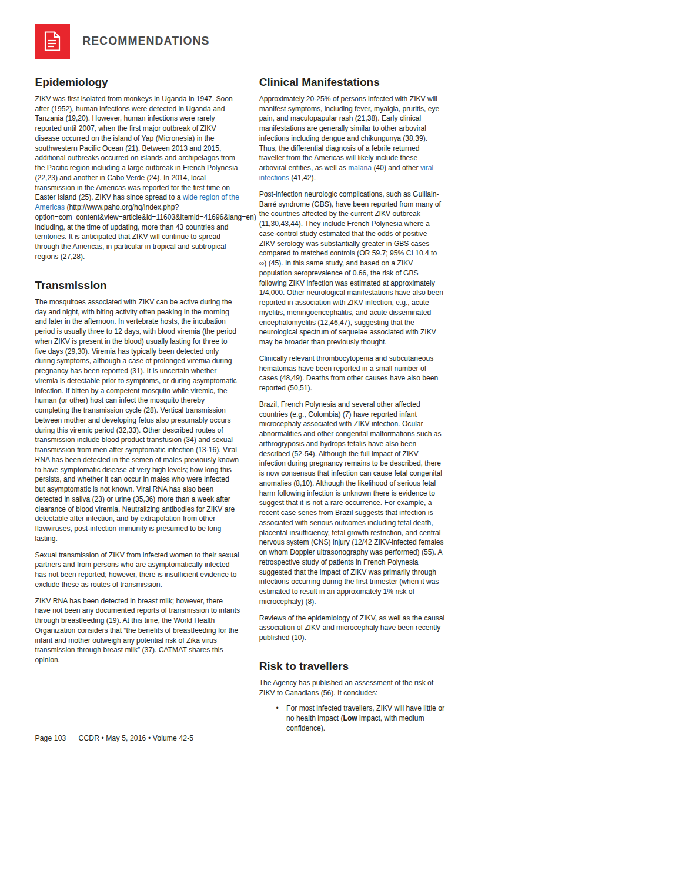Recommendations
Epidemiology
ZIKV was first isolated from monkeys in Uganda in 1947. Soon after (1952), human infections were detected in Uganda and Tanzania (19,20). However, human infections were rarely reported until 2007, when the first major outbreak of ZIKV disease occurred on the island of Yap (Micronesia) in the southwestern Pacific Ocean (21). Between 2013 and 2015, additional outbreaks occurred on islands and archipelagos from the Pacific region including a large outbreak in French Polynesia (22,23) and another in Cabo Verde (24). In 2014, local transmission in the Americas was reported for the first time on Easter Island (25). ZIKV has since spread to a wide region of the Americas (http://www.paho.org/hq/index.php?option=com_content&view=article&id=11603&Itemid=41696&lang=en) including, at the time of updating, more than 43 countries and territories. It is anticipated that ZIKV will continue to spread through the Americas, in particular in tropical and subtropical regions (27,28).
Transmission
The mosquitoes associated with ZIKV can be active during the day and night, with biting activity often peaking in the morning and later in the afternoon. In vertebrate hosts, the incubation period is usually three to 12 days, with blood viremia (the period when ZIKV is present in the blood) usually lasting for three to five days (29,30). Viremia has typically been detected only during symptoms, although a case of prolonged viremia during pregnancy has been reported (31). It is uncertain whether viremia is detectable prior to symptoms, or during asymptomatic infection. If bitten by a competent mosquito while viremic, the human (or other) host can infect the mosquito thereby completing the transmission cycle (28). Vertical transmission between mother and developing fetus also presumably occurs during this viremic period (32,33). Other described routes of transmission include blood product transfusion (34) and sexual transmission from men after symptomatic infection (13-16). Viral RNA has been detected in the semen of males previously known to have symptomatic disease at very high levels; how long this persists, and whether it can occur in males who were infected but asymptomatic is not known. Viral RNA has also been detected in saliva (23) or urine (35,36) more than a week after clearance of blood viremia. Neutralizing antibodies for ZIKV are detectable after infection, and by extrapolation from other flaviviruses, post-infection immunity is presumed to be long lasting.
Sexual transmission of ZIKV from infected women to their sexual partners and from persons who are asymptomatically infected has not been reported; however, there is insufficient evidence to exclude these as routes of transmission.
ZIKV RNA has been detected in breast milk; however, there have not been any documented reports of transmission to infants through breastfeeding (19). At this time, the World Health Organization considers that “the benefits of breastfeeding for the infant and mother outweigh any potential risk of Zika virus transmission through breast milk” (37). CATMAT shares this opinion.
Clinical Manifestations
Approximately 20-25% of persons infected with ZIKV will manifest symptoms, including fever, myalgia, pruritis, eye pain, and maculopapular rash (21,38). Early clinical manifestations are generally similar to other arboviral infections including dengue and chikungunya (38,39). Thus, the differential diagnosis of a febrile returned traveller from the Americas will likely include these arboviral entities, as well as malaria (40) and other viral infections (41,42).
Post-infection neurologic complications, such as Guillain-Barré syndrome (GBS), have been reported from many of the countries affected by the current ZIKV outbreak (11,30,43,44). They include French Polynesia where a case-control study estimated that the odds of positive ZIKV serology was substantially greater in GBS cases compared to matched controls (OR 59.7; 95% CI 10.4 to ∞) (45). In this same study, and based on a ZIKV population seroprevalence of 0.66, the risk of GBS following ZIKV infection was estimated at approximately 1/4,000. Other neurological manifestations have also been reported in association with ZIKV infection, e.g., acute myelitis, meningoencephalitis, and acute disseminated encephalomyelitis (12,46,47), suggesting that the neurological spectrum of sequelae associated with ZIKV may be broader than previously thought.
Clinically relevant thrombocytopenia and subcutaneous hematomas have been reported in a small number of cases (48,49). Deaths from other causes have also been reported (50,51).
Brazil, French Polynesia and several other affected countries (e.g., Colombia) (7) have reported infant microcephaly associated with ZIKV infection. Ocular abnormalities and other congenital malformations such as arthrogryposis and hydrops fetalis have also been described (52-54). Although the full impact of ZIKV infection during pregnancy remains to be described, there is now consensus that infection can cause fetal congenital anomalies (8,10). Although the likelihood of serious fetal harm following infection is unknown there is evidence to suggest that it is not a rare occurrence. For example, a recent case series from Brazil suggests that infection is associated with serious outcomes including fetal death, placental insufficiency, fetal growth restriction, and central nervous system (CNS) injury (12/42 ZIKV-infected females on whom Doppler ultrasonography was performed) (55). A retrospective study of patients in French Polynesia suggested that the impact of ZIKV was primarily through infections occurring during the first trimester (when it was estimated to result in an approximately 1% risk of microcephaly) (8).
Reviews of the epidemiology of ZIKV, as well as the causal association of ZIKV and microcephaly have been recently published (10).
Risk to travellers
The Agency has published an assessment of the risk of ZIKV to Canadians (56). It concludes:
•For most infected travellers, ZIKV will have little or no health impact (Low impact, with medium confidence).
Page 103 CCDR • May 5, 2016 • Volume 42-5